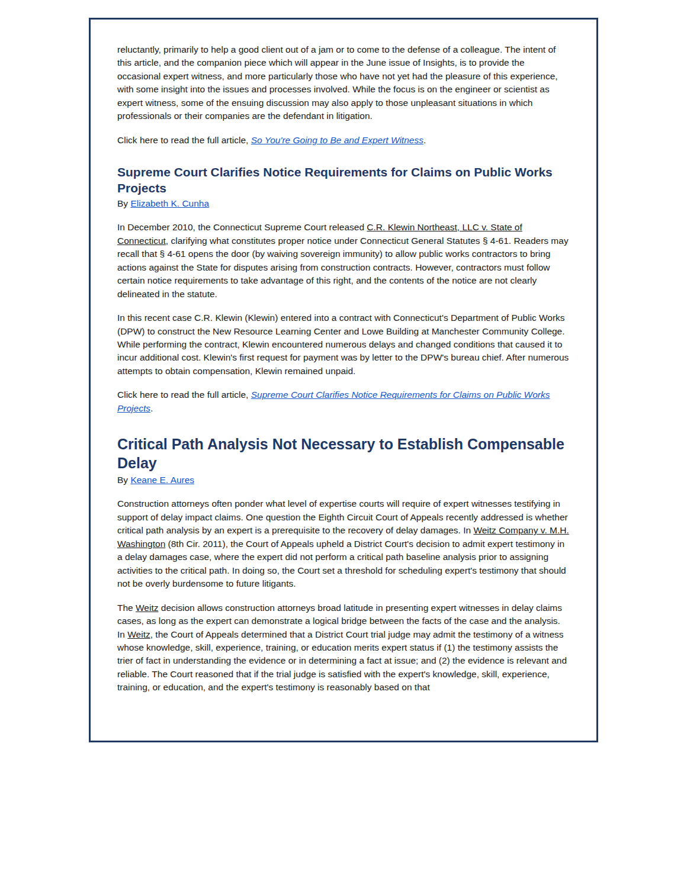reluctantly, primarily to help a good client out of a jam or to come to the defense of a colleague. The intent of this article, and the companion piece which will appear in the June issue of Insights, is to provide the occasional expert witness, and more particularly those who have not yet had the pleasure of this experience, with some insight into the issues and processes involved. While the focus is on the engineer or scientist as expert witness, some of the ensuing discussion may also apply to those unpleasant situations in which professionals or their companies are the defendant in litigation.
Click here to read the full article, So You're Going to Be and Expert Witness.
Supreme Court Clarifies Notice Requirements for Claims on Public Works Projects
By Elizabeth K. Cunha
In December 2010, the Connecticut Supreme Court released C.R. Klewin Northeast, LLC v. State of Connecticut, clarifying what constitutes proper notice under Connecticut General Statutes § 4-61. Readers may recall that § 4-61 opens the door (by waiving sovereign immunity) to allow public works contractors to bring actions against the State for disputes arising from construction contracts. However, contractors must follow certain notice requirements to take advantage of this right, and the contents of the notice are not clearly delineated in the statute.
In this recent case C.R. Klewin (Klewin) entered into a contract with Connecticut's Department of Public Works (DPW) to construct the New Resource Learning Center and Lowe Building at Manchester Community College. While performing the contract, Klewin encountered numerous delays and changed conditions that caused it to incur additional cost. Klewin's first request for payment was by letter to the DPW's bureau chief. After numerous attempts to obtain compensation, Klewin remained unpaid.
Click here to read the full article, Supreme Court Clarifies Notice Requirements for Claims on Public Works Projects.
Critical Path Analysis Not Necessary to Establish Compensable Delay
By Keane E. Aures
Construction attorneys often ponder what level of expertise courts will require of expert witnesses testifying in support of delay impact claims. One question the Eighth Circuit Court of Appeals recently addressed is whether critical path analysis by an expert is a prerequisite to the recovery of delay damages. In Weitz Company v. M.H. Washington (8th Cir. 2011), the Court of Appeals upheld a District Court's decision to admit expert testimony in a delay damages case, where the expert did not perform a critical path baseline analysis prior to assigning activities to the critical path. In doing so, the Court set a threshold for scheduling expert's testimony that should not be overly burdensome to future litigants.
The Weitz decision allows construction attorneys broad latitude in presenting expert witnesses in delay claims cases, as long as the expert can demonstrate a logical bridge between the facts of the case and the analysis. In Weitz, the Court of Appeals determined that a District Court trial judge may admit the testimony of a witness whose knowledge, skill, experience, training, or education merits expert status if (1) the testimony assists the trier of fact in understanding the evidence or in determining a fact at issue; and (2) the evidence is relevant and reliable. The Court reasoned that if the trial judge is satisfied with the expert's knowledge, skill, experience, training, or education, and the expert's testimony is reasonably based on that